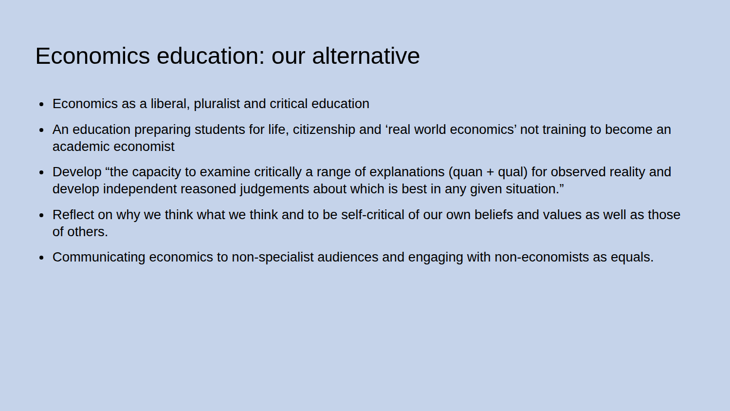Economics education: our alternative
Economics as a liberal, pluralist and critical education
An education preparing students for life, citizenship and ‘real world economics’ not training to become an academic economist
Develop “the capacity to examine critically a range of explanations (quan + qual) for observed reality and develop independent reasoned judgements about which is best in any given situation.”
Reflect on why we think what we think and to be self-critical of our own beliefs and values as well as those of others.
Communicating economics to non-specialist audiences and engaging with non-economists as equals.